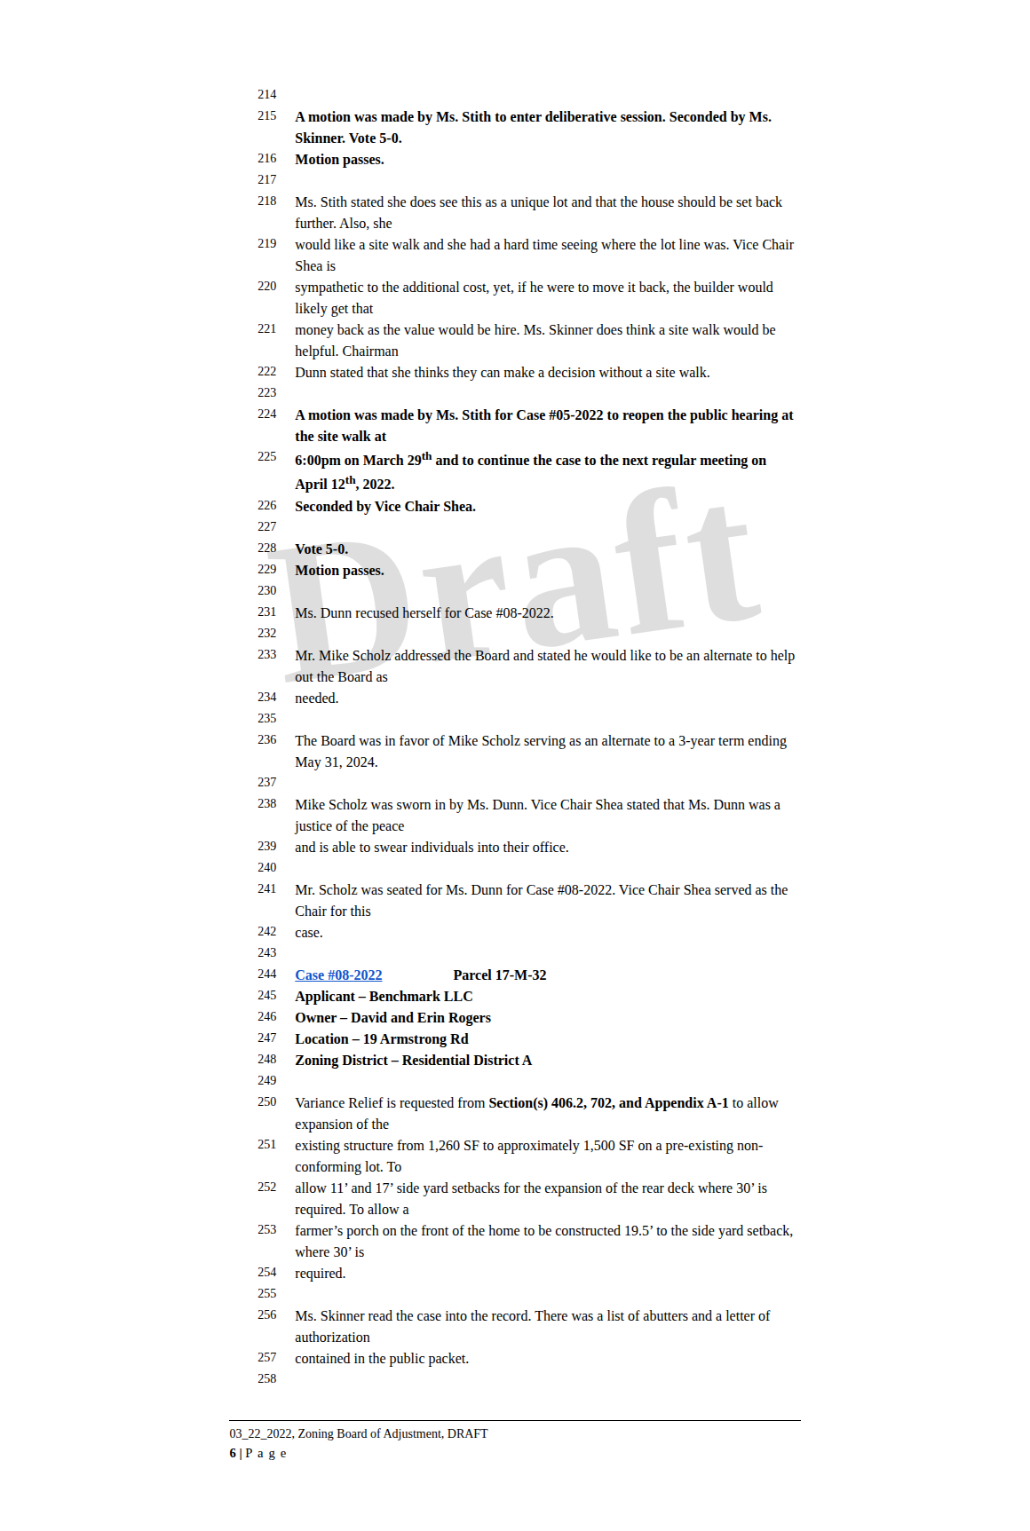Draft
214
215
A motion was made by Ms. Stith to enter deliberative session. Seconded by Ms. Skinner. Vote 5-0.
216
Motion passes.
217
218
Ms. Stith stated she does see this as a unique lot and that the house should be set back further. Also, she
219
would like a site walk and she had a hard time seeing where the lot line was. Vice Chair Shea is
220
sympathetic to the additional cost, yet, if he were to move it back, the builder would likely get that
221
money back as the value would be hire. Ms. Skinner does think a site walk would be helpful. Chairman
222
Dunn stated that she thinks they can make a decision without a site walk.
223
224
A motion was made by Ms. Stith for Case #05-2022 to reopen the public hearing at the site walk at
225
6:00pm on March 29th and to continue the case to the next regular meeting on April 12th, 2022.
226
Seconded by Vice Chair Shea.
227
228
Vote 5-0.
229
Motion passes.
230
231
Ms. Dunn recused herself for Case #08-2022.
232
233
Mr. Mike Scholz addressed the Board and stated he would like to be an alternate to help out the Board as
234
needed.
235
236
The Board was in favor of Mike Scholz serving as an alternate to a 3-year term ending May 31, 2024.
237
238
Mike Scholz was sworn in by Ms. Dunn. Vice Chair Shea stated that Ms. Dunn was a justice of the peace
239
and is able to swear individuals into their office.
240
241
Mr. Scholz was seated for Ms. Dunn for Case #08-2022. Vice Chair Shea served as the Chair for this
242
case.
243
244
Case #08-2022 Parcel 17-M-32
245
Applicant – Benchmark LLC
246
Owner – David and Erin Rogers
247
Location – 19 Armstrong Rd
248
Zoning District – Residential District A
249
250
Variance Relief is requested from Section(s) 406.2, 702, and Appendix A-1 to allow expansion of the
251
existing structure from 1,260 SF to approximately 1,500 SF on a pre-existing non-conforming lot. To
252
allow 11’ and 17’ side yard setbacks for the expansion of the rear deck where 30’ is required. To allow a
253
farmer’s porch on the front of the home to be constructed 19.5’ to the side yard setback, where 30’ is
254
required.
255
256
Ms. Skinner read the case into the record. There was a list of abutters and a letter of authorization
257
contained in the public packet.
258
03_22_2022, Zoning Board of Adjustment, DRAFT
6 | P a g e